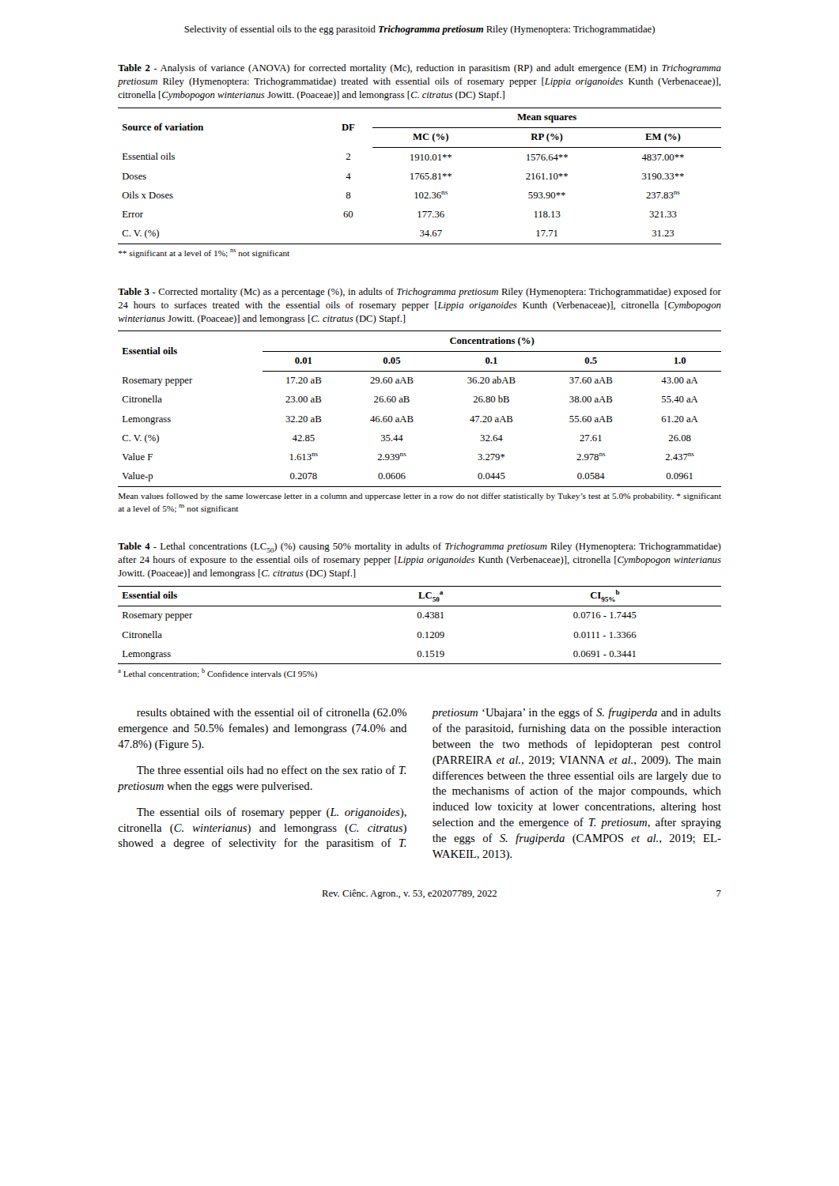Selectivity of essential oils to the egg parasitoid Trichogramma pretiosum Riley (Hymenoptera: Trichogrammatidae)
Table 2 - Analysis of variance (ANOVA) for corrected mortality (Mc), reduction in parasitism (RP) and adult emergence (EM) in Trichogramma pretiosum Riley (Hymenoptera: Trichogrammatidae) treated with essential oils of rosemary pepper [Lippia origanoides Kunth (Verbenaceae)], citronella [Cymbopogon winterianus Jowitt. (Poaceae)] and lemongrass [C. citratus (DC) Stapf.]
| Source of variation | DF | Mean squares |
| --- | --- | --- |
| MC (%) | RP (%) | EM (%) |
| Essential oils | 2 | 1910.01** | 1576.64** | 4837.00** |
| Doses | 4 | 1765.81** | 2161.10** | 3190.33** |
| Oils x Doses | 8 | 102.36 ns | 593.90** | 237.83 ns |
| Error | 60 | 177.36 | 118.13 | 321.33 |
| C. V. (%) | | 34.67 | 17.71 | 31.23 |
** significant at a level of 1%; ns not significant
Table 3 - Corrected mortality (Mc) as a percentage (%), in adults of Trichogramma pretiosum Riley (Hymenoptera: Trichogrammatidae) exposed for 24 hours to surfaces treated with the essential oils of rosemary pepper [Lippia origanoides Kunth (Verbenaceae)], citronella [Cymbopogon winterianus Jowitt. (Poaceae)] and lemongrass [C. citratus (DC) Stapf.]
| Essential oils | Concentrations (%) |
| --- | --- |
| 0.01 | 0.05 | 0.1 | 0.5 | 1.0 |
| Rosemary pepper | 17.20 aB | 29.60 aAB | 36.20 abAB | 37.60 aAB | 43.00 aA |
| Citronella | 23.00 aB | 26.60 aB | 26.80 bB | 38.00 aAB | 55.40 aA |
| Lemongrass | 32.20 aB | 46.60 aAB | 47.20 aAB | 55.60 aAB | 61.20 aA |
| C. V. (%) | 42.85 | 35.44 | 32.64 | 27.61 | 26.08 |
| Value F | 1.613 ns | 2.939 ns | 3.279* | 2.978 ns | 2.437 ns |
| Value-p | 0.2078 | 0.0606 | 0.0445 | 0.0584 | 0.0961 |
Mean values followed by the same lowercase letter in a column and uppercase letter in a row do not differ statistically by Tukey’s test at 5.0% probability. * significant at a level of 5%; ns not significant
Table 4 - Lethal concentrations (LC50) (%) causing 50% mortality in adults of Trichogramma pretiosum Riley (Hymenoptera: Trichogrammatidae) after 24 hours of exposure to the essential oils of rosemary pepper [Lippia origanoides Kunth (Verbenaceae)], citronella [Cymbopogon winterianus Jowitt. (Poaceae)] and lemongrass [C. citratus (DC) Stapf.]
| Essential oils | LC 50 a | CI 95% b |
| --- | --- | --- |
| Rosemary pepper | 0.4381 | 0.0716 - 1.7445 |
| Citronella | 0.1209 | 0.0111 - 1.3366 |
| Lemongrass | 0.1519 | 0.0691 - 0.3441 |
a Lethal concentration; b Confidence intervals (CI 95%)
results obtained with the essential oil of citronella (62.0% emergence and 50.5% females) and lemongrass (74.0% and 47.8%) (Figure 5).
The three essential oils had no effect on the sex ratio of T. pretiosum when the eggs were pulverised.
The essential oils of rosemary pepper (L. origanoides), citronella (C. winterianus) and lemongrass (C. citratus) showed a degree of selectivity for the parasitism of T. pretiosum ‘Ubajara’ in the eggs of S. frugiperda and in adults of the parasitoid, furnishing data on the possible interaction between the two methods of lepidopteran pest control (PARREIRA et al., 2019; VIANNA et al., 2009). The main differences between the three essential oils are largely due to the mechanisms of action of the major compounds, which induced low toxicity at lower concentrations, altering host selection and the emergence of T. pretiosum, after spraying the eggs of S. frugiperda (CAMPOS et al., 2019; EL-WAKEIL, 2013).
Rev. Ciênc. Agron., v. 53, e20207789, 2022
7